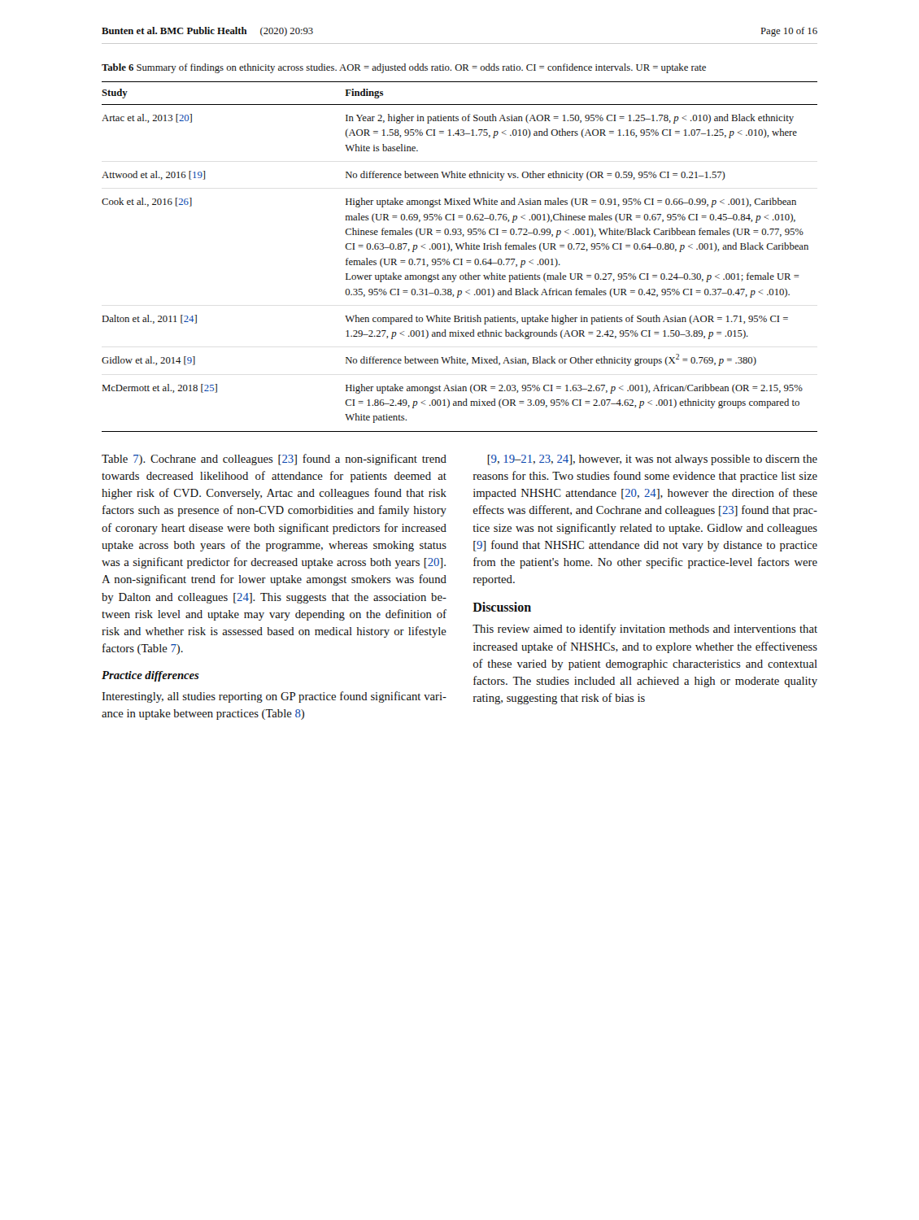Bunten et al. BMC Public Health (2020) 20:93 Page 10 of 16
Table 6 Summary of findings on ethnicity across studies. AOR = adjusted odds ratio. OR = odds ratio. CI = confidence intervals. UR = uptake rate
| Study | Findings |
| --- | --- |
| Artac et al., 2013 [ 20 ] | In Year 2, higher in patients of South Asian (AOR = 1.50, 95% CI = 1.25–1.78, p < .010) and Black ethnicity (AOR = 1.58, 95% CI = 1.43–1.75, p < .010) and Others (AOR = 1.16, 95% CI = 1.07–1.25, p < .010), where White is baseline. |
| Attwood et al., 2016 [ 19 ] | No difference between White ethnicity vs. Other ethnicity (OR = 0.59, 95% CI = 0.21–1.57) |
| Cook et al., 2016 [ 26 ] | Higher uptake amongst Mixed White and Asian males (UR = 0.91, 95% CI = 0.66–0.99, p < .001), Caribbean males (UR = 0.69, 95% CI = 0.62–0.76, p < .001),Chinese males (UR = 0.67, 95% CI = 0.45–0.84, p < .010), Chinese females (UR = 0.93, 95% CI = 0.72–0.99, p < .001), White/Black Caribbean females (UR = 0.77, 95% CI = 0.63–0.87, p < .001), White Irish females (UR = 0.72, 95% CI = 0.64–0.80, p < .001), and Black Caribbean females (UR = 0.71, 95% CI = 0.64–0.77, p < .001). Lower uptake amongst any other white patients (male UR = 0.27, 95% CI = 0.24–0.30, p < .001; female UR = 0.35, 95% CI = 0.31–0.38, p < .001) and Black African females (UR = 0.42, 95% CI = 0.37–0.47, p < .010). |
| Dalton et al., 2011 [ 24 ] | When compared to White British patients, uptake higher in patients of South Asian (AOR = 1.71, 95% CI = 1.29–2.27, p < .001) and mixed ethnic backgrounds (AOR = 2.42, 95% CI = 1.50–3.89, p = .015). |
| Gidlow et al., 2014 [ 9 ] | No difference between White, Mixed, Asian, Black or Other ethnicity groups (X 2 = 0.769, p = .380) |
| McDermott et al., 2018 [ 25 ] | Higher uptake amongst Asian (OR = 2.03, 95% CI = 1.63–2.67, p < .001), African/Caribbean (OR = 2.15, 95% CI = 1.86–2.49, p < .001) and mixed (OR = 3.09, 95% CI = 2.07–4.62, p < .001) ethnicity groups compared to White patients. |
Table 7). Cochrane and colleagues [23] found a non-significant trend towards decreased likelihood of attendance for patients deemed at higher risk of CVD. Conversely, Artac and colleagues found that risk factors such as presence of non-CVD comorbidities and family history of coronary heart disease were both significant predictors for increased uptake across both years of the programme, whereas smoking status was a significant predictor for decreased uptake across both years [20]. A non-significant trend for lower uptake amongst smokers was found by Dalton and colleagues [24]. This suggests that the association between risk level and uptake may vary depending on the definition of risk and whether risk is assessed based on medical history or lifestyle factors (Table 7).
Practice differences
Interestingly, all studies reporting on GP practice found significant variance in uptake between practices (Table 8)
[9, 19–21, 23, 24], however, it was not always possible to discern the reasons for this. Two studies found some evidence that practice list size impacted NHSHC attendance [20, 24], however the direction of these effects was different, and Cochrane and colleagues [23] found that practice size was not significantly related to uptake. Gidlow and colleagues [9] found that NHSHC attendance did not vary by distance to practice from the patient's home. No other specific practice-level factors were reported.
Discussion
This review aimed to identify invitation methods and interventions that increased uptake of NHSHCs, and to explore whether the effectiveness of these varied by patient demographic characteristics and contextual factors. The studies included all achieved a high or moderate quality rating, suggesting that risk of bias is